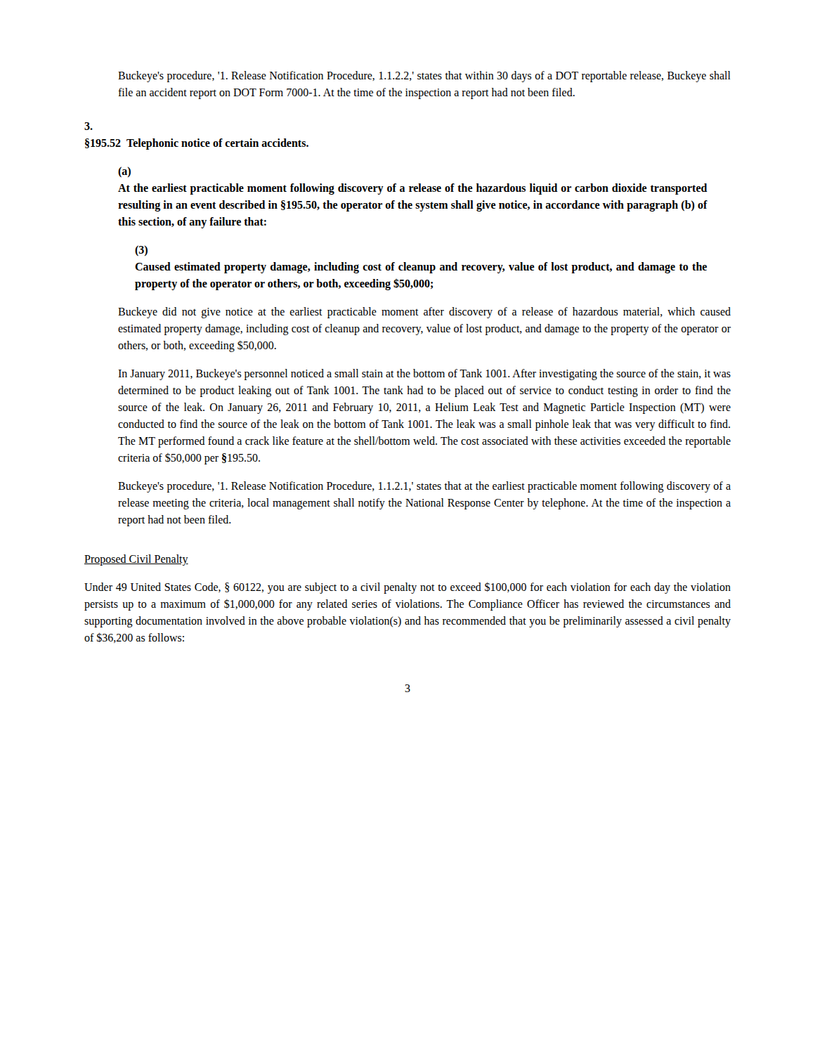Buckeye's procedure, '1. Release Notification Procedure, 1.1.2.2,' states that within 30 days of a DOT reportable release, Buckeye shall file an accident report on DOT Form 7000-1. At the time of the inspection a report had not been filed.
3. §195.52 Telephonic notice of certain accidents.
(a) At the earliest practicable moment following discovery of a release of the hazardous liquid or carbon dioxide transported resulting in an event described in §195.50, the operator of the system shall give notice, in accordance with paragraph (b) of this section, of any failure that:
(3) Caused estimated property damage, including cost of cleanup and recovery, value of lost product, and damage to the property of the operator or others, or both, exceeding $50,000;
Buckeye did not give notice at the earliest practicable moment after discovery of a release of hazardous material, which caused estimated property damage, including cost of cleanup and recovery, value of lost product, and damage to the property of the operator or others, or both, exceeding $50,000.
In January 2011, Buckeye's personnel noticed a small stain at the bottom of Tank 1001. After investigating the source of the stain, it was determined to be product leaking out of Tank 1001. The tank had to be placed out of service to conduct testing in order to find the source of the leak. On January 26, 2011 and February 10, 2011, a Helium Leak Test and Magnetic Particle Inspection (MT) were conducted to find the source of the leak on the bottom of Tank 1001. The leak was a small pinhole leak that was very difficult to find. The MT performed found a crack like feature at the shell/bottom weld. The cost associated with these activities exceeded the reportable criteria of $50,000 per §195.50.
Buckeye's procedure, '1. Release Notification Procedure, 1.1.2.1,' states that at the earliest practicable moment following discovery of a release meeting the criteria, local management shall notify the National Response Center by telephone. At the time of the inspection a report had not been filed.
Proposed Civil Penalty
Under 49 United States Code, § 60122, you are subject to a civil penalty not to exceed $100,000 for each violation for each day the violation persists up to a maximum of $1,000,000 for any related series of violations. The Compliance Officer has reviewed the circumstances and supporting documentation involved in the above probable violation(s) and has recommended that you be preliminarily assessed a civil penalty of $36,200 as follows:
3